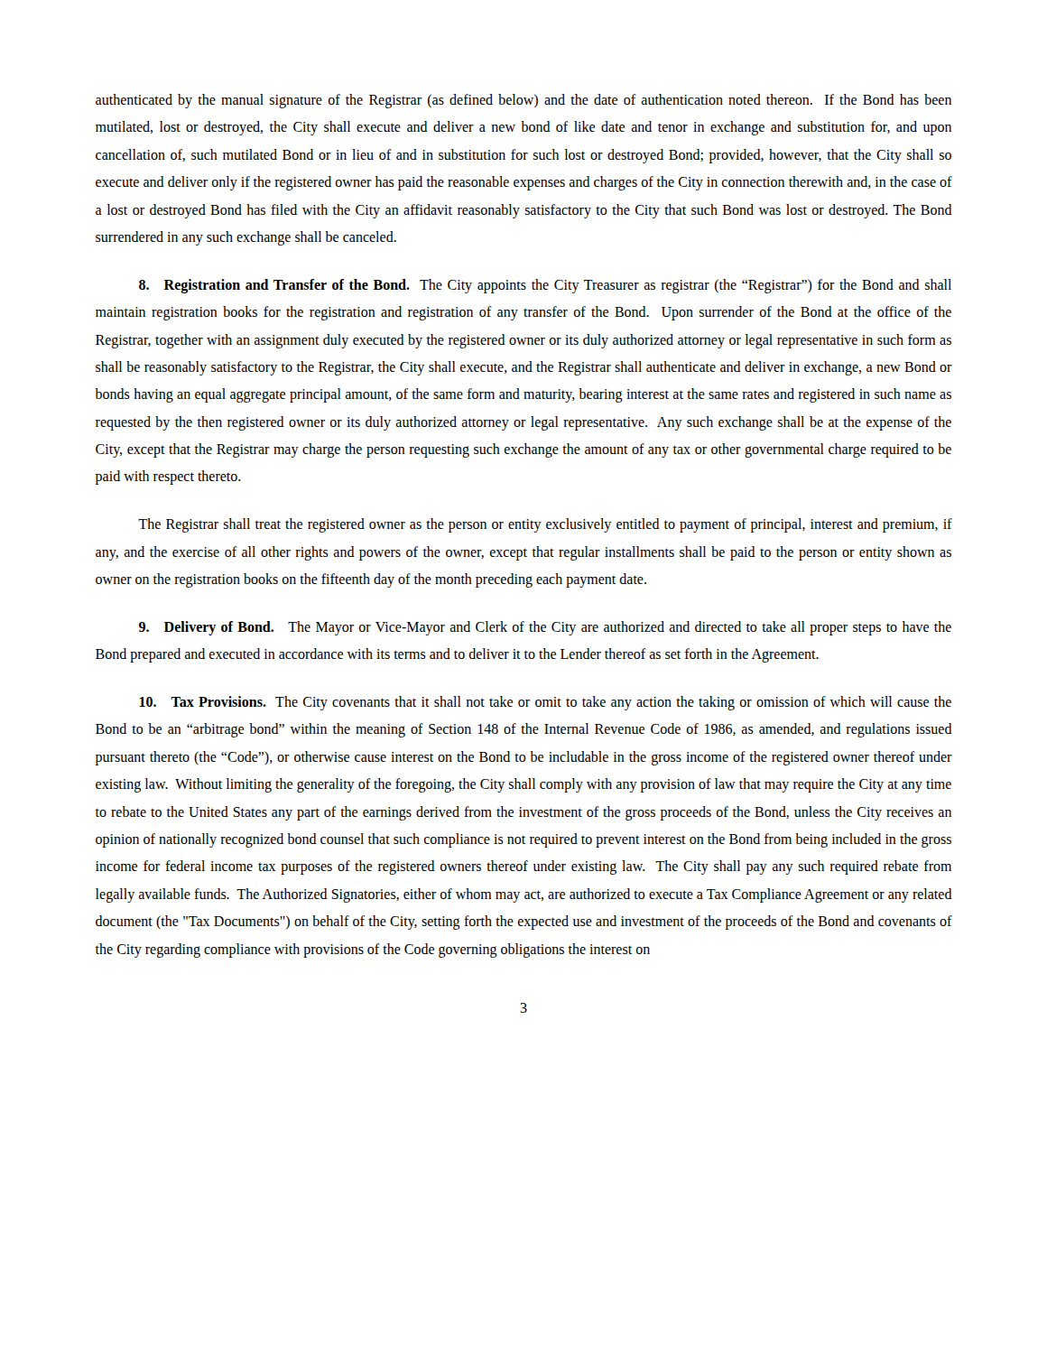authenticated by the manual signature of the Registrar (as defined below) and the date of authentication noted thereon. If the Bond has been mutilated, lost or destroyed, the City shall execute and deliver a new bond of like date and tenor in exchange and substitution for, and upon cancellation of, such mutilated Bond or in lieu of and in substitution for such lost or destroyed Bond; provided, however, that the City shall so execute and deliver only if the registered owner has paid the reasonable expenses and charges of the City in connection therewith and, in the case of a lost or destroyed Bond has filed with the City an affidavit reasonably satisfactory to the City that such Bond was lost or destroyed. The Bond surrendered in any such exchange shall be canceled.
8. Registration and Transfer of the Bond. The City appoints the City Treasurer as registrar (the “Registrar”) for the Bond and shall maintain registration books for the registration and registration of any transfer of the Bond. Upon surrender of the Bond at the office of the Registrar, together with an assignment duly executed by the registered owner or its duly authorized attorney or legal representative in such form as shall be reasonably satisfactory to the Registrar, the City shall execute, and the Registrar shall authenticate and deliver in exchange, a new Bond or bonds having an equal aggregate principal amount, of the same form and maturity, bearing interest at the same rates and registered in such name as requested by the then registered owner or its duly authorized attorney or legal representative. Any such exchange shall be at the expense of the City, except that the Registrar may charge the person requesting such exchange the amount of any tax or other governmental charge required to be paid with respect thereto.
The Registrar shall treat the registered owner as the person or entity exclusively entitled to payment of principal, interest and premium, if any, and the exercise of all other rights and powers of the owner, except that regular installments shall be paid to the person or entity shown as owner on the registration books on the fifteenth day of the month preceding each payment date.
9. Delivery of Bond. The Mayor or Vice-Mayor and Clerk of the City are authorized and directed to take all proper steps to have the Bond prepared and executed in accordance with its terms and to deliver it to the Lender thereof as set forth in the Agreement.
10. Tax Provisions. The City covenants that it shall not take or omit to take any action the taking or omission of which will cause the Bond to be an “arbitrage bond” within the meaning of Section 148 of the Internal Revenue Code of 1986, as amended, and regulations issued pursuant thereto (the “Code”), or otherwise cause interest on the Bond to be includable in the gross income of the registered owner thereof under existing law. Without limiting the generality of the foregoing, the City shall comply with any provision of law that may require the City at any time to rebate to the United States any part of the earnings derived from the investment of the gross proceeds of the Bond, unless the City receives an opinion of nationally recognized bond counsel that such compliance is not required to prevent interest on the Bond from being included in the gross income for federal income tax purposes of the registered owners thereof under existing law. The City shall pay any such required rebate from legally available funds. The Authorized Signatories, either of whom may act, are authorized to execute a Tax Compliance Agreement or any related document (the "Tax Documents") on behalf of the City, setting forth the expected use and investment of the proceeds of the Bond and covenants of the City regarding compliance with provisions of the Code governing obligations the interest on
3